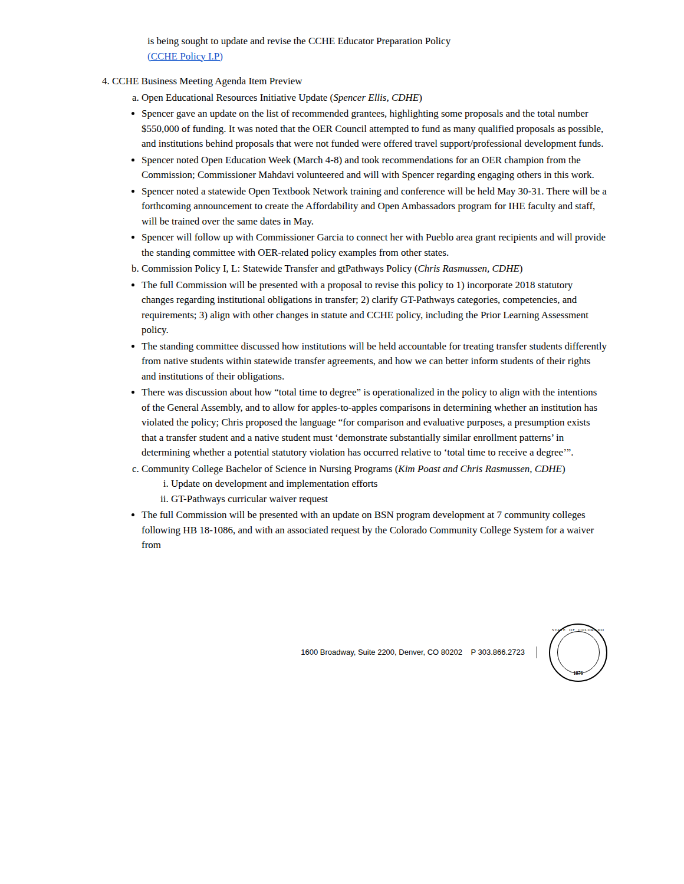is being sought to update and revise the CCHE Educator Preparation Policy
(CCHE Policy I.P)
CCHE Business Meeting Agenda Item Preview
Open Educational Resources Initiative Update (Spencer Ellis, CDHE)
Spencer gave an update on the list of recommended grantees, highlighting some proposals and the total number $550,000 of funding. It was noted that the OER Council attempted to fund as many qualified proposals as possible, and institutions behind proposals that were not funded were offered travel support/professional development funds.
Spencer noted Open Education Week (March 4-8) and took recommendations for an OER champion from the Commission; Commissioner Mahdavi volunteered and will with Spencer regarding engaging others in this work.
Spencer noted a statewide Open Textbook Network training and conference will be held May 30-31. There will be a forthcoming announcement to create the Affordability and Open Ambassadors program for IHE faculty and staff, will be trained over the same dates in May.
Spencer will follow up with Commissioner Garcia to connect her with Pueblo area grant recipients and will provide the standing committee with OER-related policy examples from other states.
Commission Policy I, L: Statewide Transfer and gtPathways Policy (Chris Rasmussen, CDHE)
The full Commission will be presented with a proposal to revise this policy to 1) incorporate 2018 statutory changes regarding institutional obligations in transfer; 2) clarify GT-Pathways categories, competencies, and requirements; 3) align with other changes in statute and CCHE policy, including the Prior Learning Assessment policy.
The standing committee discussed how institutions will be held accountable for treating transfer students differently from native students within statewide transfer agreements, and how we can better inform students of their rights and institutions of their obligations.
There was discussion about how “total time to degree” is operationalized in the policy to align with the intentions of the General Assembly, and to allow for apples-to-apples comparisons in determining whether an institution has violated the policy; Chris proposed the language “for comparison and evaluative purposes, a presumption exists that a transfer student and a native student must ‘demonstrate substantially similar enrollment patterns’ in determining whether a potential statutory violation has occurred relative to ‘total time to receive a degree’”.
Community College Bachelor of Science in Nursing Programs (Kim Poast and Chris Rasmussen, CDHE)
Update on development and implementation efforts
GT-Pathways curricular waiver request
The full Commission will be presented with an update on BSN program development at 7 community colleges following HB 18-1086, and with an associated request by the Colorado Community College System for a waiver from
1600 Broadway, Suite 2200, Denver, CO 80202 P 303.866.2723
STATE OF COLORADO
1876